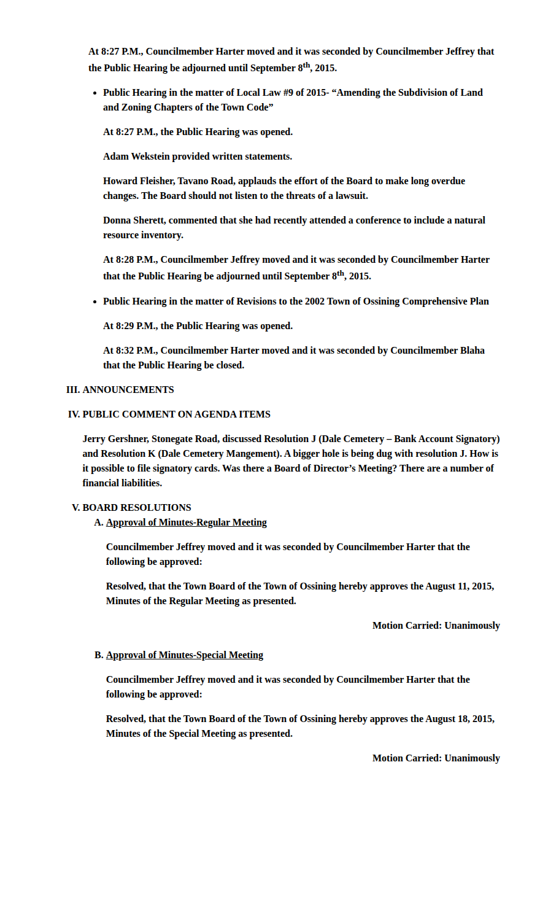At 8:27 P.M., Councilmember Harter moved and it was seconded by Councilmember Jeffrey that the Public Hearing be adjourned until September 8th, 2015.
Public Hearing in the matter of Local Law #9 of 2015- “Amending the Subdivision of Land and Zoning Chapters of the Town Code”
At 8:27 P.M., the Public Hearing was opened.
Adam Wekstein provided written statements.
Howard Fleisher, Tavano Road, applauds the effort of the Board to make long overdue changes. The Board should not listen to the threats of a lawsuit.
Donna Sherett, commented that she had recently attended a conference to include a natural resource inventory.
At 8:28 P.M., Councilmember Jeffrey moved and it was seconded by Councilmember Harter that the Public Hearing be adjourned until September 8th, 2015.
Public Hearing in the matter of Revisions to the 2002 Town of Ossining Comprehensive Plan
At 8:29 P.M., the Public Hearing was opened.
At 8:32 P.M., Councilmember Harter moved and it was seconded by Councilmember Blaha that the Public Hearing be closed.
ANNOUNCEMENTS
PUBLIC COMMENT ON AGENDA ITEMS
Jerry Gershner, Stonegate Road, discussed Resolution J (Dale Cemetery – Bank Account Signatory) and Resolution K (Dale Cemetery Mangement). A bigger hole is being dug with resolution J. How is it possible to file signatory cards. Was there a Board of Director’s Meeting? There are a number of financial liabilities.
BOARD RESOLUTIONS
Approval of Minutes-Regular Meeting
Councilmember Jeffrey moved and it was seconded by Councilmember Harter that the following be approved:
Resolved, that the Town Board of the Town of Ossining hereby approves the August 11, 2015, Minutes of the Regular Meeting as presented.
Motion Carried: Unanimously
Approval of Minutes-Special Meeting
Councilmember Jeffrey moved and it was seconded by Councilmember Harter that the following be approved:
Resolved, that the Town Board of the Town of Ossining hereby approves the August 18, 2015, Minutes of the Special Meeting as presented.
Motion Carried: Unanimously